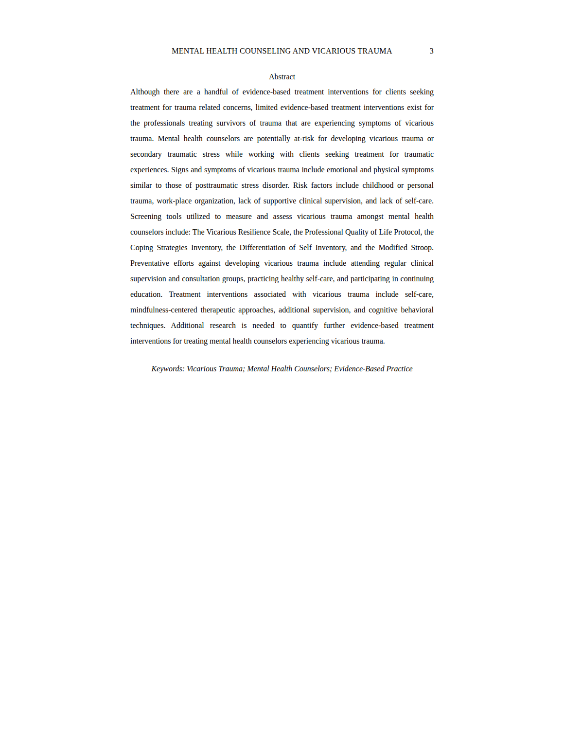Mental Health Counseling and Vicarious Trauma 3
Abstract
Although there are a handful of evidence-based treatment interventions for clients seeking treatment for trauma related concerns, limited evidence-based treatment interventions exist for the professionals treating survivors of trauma that are experiencing symptoms of vicarious trauma. Mental health counselors are potentially at-risk for developing vicarious trauma or secondary traumatic stress while working with clients seeking treatment for traumatic experiences. Signs and symptoms of vicarious trauma include emotional and physical symptoms similar to those of posttraumatic stress disorder. Risk factors include childhood or personal trauma, work-place organization, lack of supportive clinical supervision, and lack of self-care. Screening tools utilized to measure and assess vicarious trauma amongst mental health counselors include: The Vicarious Resilience Scale, the Professional Quality of Life Protocol, the Coping Strategies Inventory, the Differentiation of Self Inventory, and the Modified Stroop. Preventative efforts against developing vicarious trauma include attending regular clinical supervision and consultation groups, practicing healthy self-care, and participating in continuing education. Treatment interventions associated with vicarious trauma include self-care, mindfulness-centered therapeutic approaches, additional supervision, and cognitive behavioral techniques. Additional research is needed to quantify further evidence-based treatment interventions for treating mental health counselors experiencing vicarious trauma.
Keywords: Vicarious Trauma; Mental Health Counselors; Evidence-Based Practice